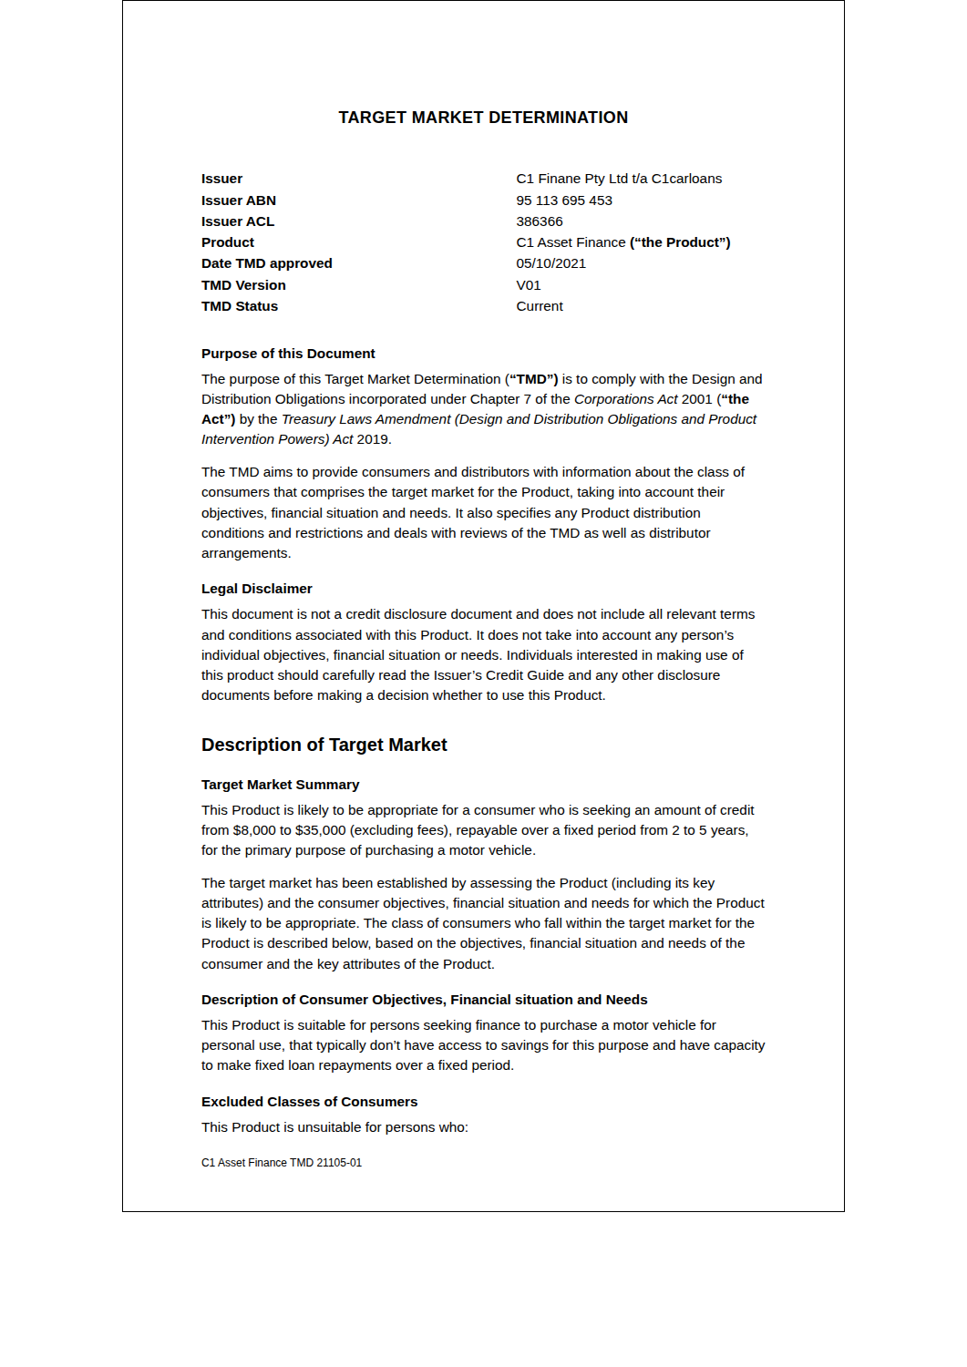TARGET MARKET DETERMINATION
| Issuer | C1 Finane Pty Ltd t/a C1carloans |
| Issuer ABN | 95 113 695 453 |
| Issuer ACL | 386366 |
| Product | C1 Asset Finance (“the Product”) |
| Date TMD approved | 05/10/2021 |
| TMD Version | V01 |
| TMD Status | Current |
Purpose of this Document
The purpose of this Target Market Determination (“TMD”) is to comply with the Design and Distribution Obligations incorporated under Chapter 7 of the Corporations Act 2001 (“the Act”) by the Treasury Laws Amendment (Design and Distribution Obligations and Product Intervention Powers) Act 2019.
The TMD aims to provide consumers and distributors with information about the class of consumers that comprises the target market for the Product, taking into account their objectives, financial situation and needs. It also specifies any Product distribution conditions and restrictions and deals with reviews of the TMD as well as distributor arrangements.
Legal Disclaimer
This document is not a credit disclosure document and does not include all relevant terms and conditions associated with this Product. It does not take into account any person’s individual objectives, financial situation or needs. Individuals interested in making use of this product should carefully read the Issuer’s Credit Guide and any other disclosure documents before making a decision whether to use this Product.
Description of Target Market
Target Market Summary
This Product is likely to be appropriate for a consumer who is seeking an amount of credit from $8,000 to $35,000 (excluding fees), repayable over a fixed period from 2 to 5 years, for the primary purpose of purchasing a motor vehicle.
The target market has been established by assessing the Product (including its key attributes) and the consumer objectives, financial situation and needs for which the Product is likely to be appropriate. The class of consumers who fall within the target market for the Product is described below, based on the objectives, financial situation and needs of the consumer and the key attributes of the Product.
Description of Consumer Objectives, Financial situation and Needs
This Product is suitable for persons seeking finance to purchase a motor vehicle for personal use, that typically don’t have access to savings for this purpose and have capacity to make fixed loan repayments over a fixed period.
Excluded Classes of Consumers
This Product is unsuitable for persons who:
C1 Asset Finance TMD 21105-01